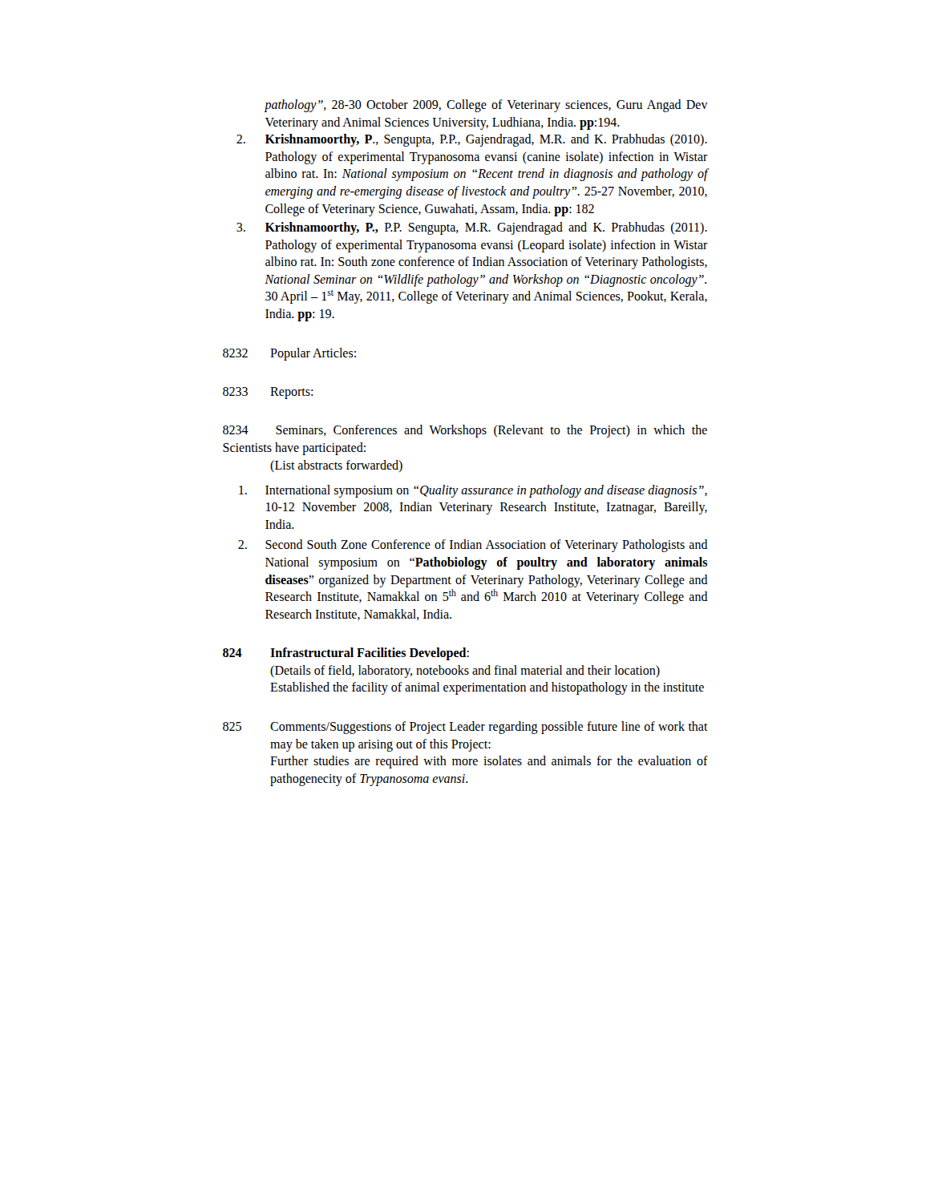pathology”, 28-30 October 2009, College of Veterinary sciences, Guru Angad Dev Veterinary and Animal Sciences University, Ludhiana, India. pp:194.
2. Krishnamoorthy, P., Sengupta, P.P., Gajendragad, M.R. and K. Prabhudas (2010). Pathology of experimental Trypanosoma evansi (canine isolate) infection in Wistar albino rat. In: National symposium on “Recent trend in diagnosis and pathology of emerging and re-emerging disease of livestock and poultry”. 25-27 November, 2010, College of Veterinary Science, Guwahati, Assam, India. pp: 182
3. Krishnamoorthy, P., P.P. Sengupta, M.R. Gajendragad and K. Prabhudas (2011). Pathology of experimental Trypanosoma evansi (Leopard isolate) infection in Wistar albino rat. In: South zone conference of Indian Association of Veterinary Pathologists, National Seminar on “Wildlife pathology” and Workshop on “Diagnostic oncology”. 30 April – 1st May, 2011, College of Veterinary and Animal Sciences, Pookut, Kerala, India. pp: 19.
8232
Popular Articles:
8233
Reports:
8234 Seminars, Conferences and Workshops (Relevant to the Project) in which the Scientists have participated:
(List abstracts forwarded)
1. International symposium on “Quality assurance in pathology and disease diagnosis”, 10-12 November 2008, Indian Veterinary Research Institute, Izatnagar, Bareilly, India.
2. Second South Zone Conference of Indian Association of Veterinary Pathologists and National symposium on “Pathobiology of poultry and laboratory animals diseases” organized by Department of Veterinary Pathology, Veterinary College and Research Institute, Namakkal on 5th and 6th March 2010 at Veterinary College and Research Institute, Namakkal, India.
824
Infrastructural Facilities Developed:
(Details of field, laboratory, notebooks and final material and their location)
Established the facility of animal experimentation and histopathology in the institute
825
Comments/Suggestions of Project Leader regarding possible future line of work that may be taken up arising out of this Project:
Further studies are required with more isolates and animals for the evaluation of pathogenecity of Trypanosoma evansi.